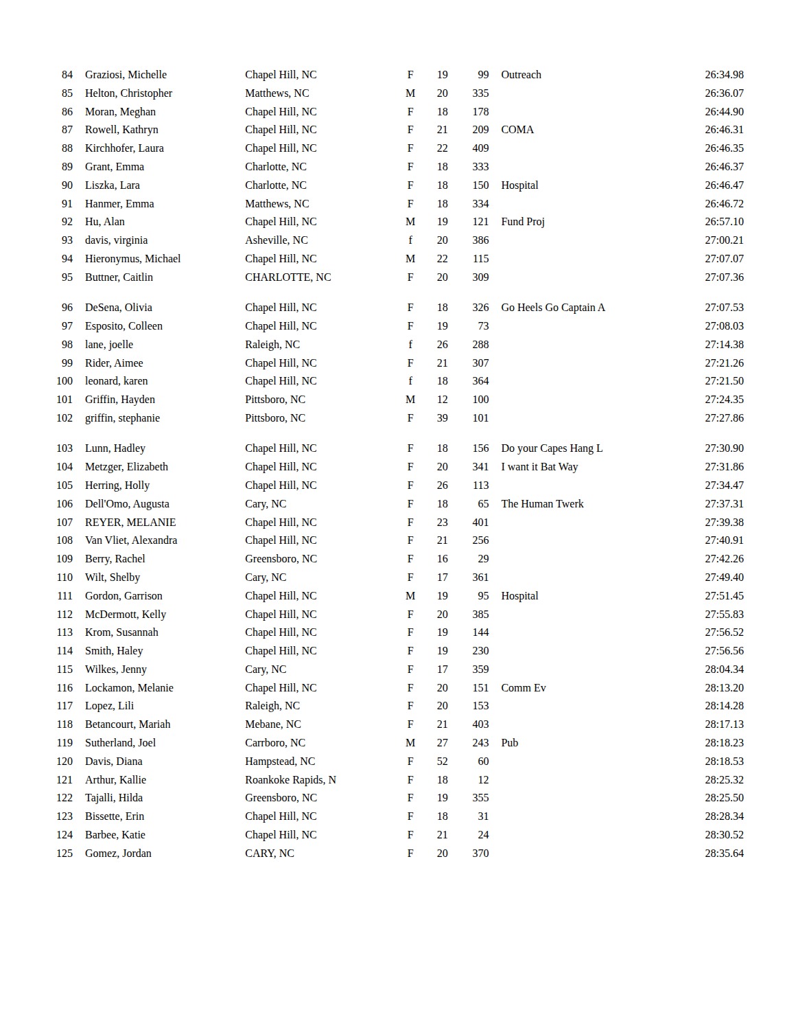| 84 | Graziosi, Michelle | Chapel Hill, NC | F | 19 | 99 | Outreach | 26:34.98 |
| 85 | Helton, Christopher | Matthews, NC | M | 20 | 335 | | 26:36.07 |
| 86 | Moran, Meghan | Chapel Hill, NC | F | 18 | 178 | | 26:44.90 |
| 87 | Rowell, Kathryn | Chapel Hill, NC | F | 21 | 209 | COMA | 26:46.31 |
| 88 | Kirchhofer, Laura | Chapel Hill, NC | F | 22 | 409 | | 26:46.35 |
| 89 | Grant, Emma | Charlotte, NC | F | 18 | 333 | | 26:46.37 |
| 90 | Liszka, Lara | Charlotte, NC | F | 18 | 150 | Hospital | 26:46.47 |
| 91 | Hanmer, Emma | Matthews, NC | F | 18 | 334 | | 26:46.72 |
| 92 | Hu, Alan | Chapel Hill, NC | M | 19 | 121 | Fund Proj | 26:57.10 |
| 93 | davis, virginia | Asheville, NC | f | 20 | 386 | | 27:00.21 |
| 94 | Hieronymus, Michael | Chapel Hill, NC | M | 22 | 115 | | 27:07.07 |
| 95 | Buttner, Caitlin | CHARLOTTE, NC | F | 20 | 309 | | 27:07.36 |
| 96 | DeSena, Olivia | Chapel Hill, NC | F | 18 | 326 | Go Heels Go Captain A | 27:07.53 |
| 97 | Esposito, Colleen | Chapel Hill, NC | F | 19 | 73 | | 27:08.03 |
| 98 | lane, joelle | Raleigh, NC | f | 26 | 288 | | 27:14.38 |
| 99 | Rider, Aimee | Chapel Hill, NC | F | 21 | 307 | | 27:21.26 |
| 100 | leonard, karen | Chapel Hill, NC | f | 18 | 364 | | 27:21.50 |
| 101 | Griffin, Hayden | Pittsboro, NC | M | 12 | 100 | | 27:24.35 |
| 102 | griffin, stephanie | Pittsboro, NC | F | 39 | 101 | | 27:27.86 |
| 103 | Lunn, Hadley | Chapel Hill, NC | F | 18 | 156 | Do your Capes Hang L | 27:30.90 |
| 104 | Metzger, Elizabeth | Chapel Hill, NC | F | 20 | 341 | I want it Bat Way | 27:31.86 |
| 105 | Herring, Holly | Chapel Hill, NC | F | 26 | 113 | | 27:34.47 |
| 106 | Dell'Omo, Augusta | Cary, NC | F | 18 | 65 | The Human Twerk | 27:37.31 |
| 107 | REYER, MELANIE | Chapel Hill, NC | F | 23 | 401 | | 27:39.38 |
| 108 | Van Vliet, Alexandra | Chapel Hill, NC | F | 21 | 256 | | 27:40.91 |
| 109 | Berry, Rachel | Greensboro, NC | F | 16 | 29 | | 27:42.26 |
| 110 | Wilt, Shelby | Cary, NC | F | 17 | 361 | | 27:49.40 |
| 111 | Gordon, Garrison | Chapel Hill, NC | M | 19 | 95 | Hospital | 27:51.45 |
| 112 | McDermott, Kelly | Chapel Hill, NC | F | 20 | 385 | | 27:55.83 |
| 113 | Krom, Susannah | Chapel Hill, NC | F | 19 | 144 | | 27:56.52 |
| 114 | Smith, Haley | Chapel Hill, NC | F | 19 | 230 | | 27:56.56 |
| 115 | Wilkes, Jenny | Cary, NC | F | 17 | 359 | | 28:04.34 |
| 116 | Lockamon, Melanie | Chapel Hill, NC | F | 20 | 151 | Comm Ev | 28:13.20 |
| 117 | Lopez, Lili | Raleigh, NC | F | 20 | 153 | | 28:14.28 |
| 118 | Betancourt, Mariah | Mebane, NC | F | 21 | 403 | | 28:17.13 |
| 119 | Sutherland, Joel | Carrboro, NC | M | 27 | 243 | Pub | 28:18.23 |
| 120 | Davis, Diana | Hampstead, NC | F | 52 | 60 | | 28:18.53 |
| 121 | Arthur, Kallie | Roankoke Rapids, N | F | 18 | 12 | | 28:25.32 |
| 122 | Tajalli, Hilda | Greensboro, NC | F | 19 | 355 | | 28:25.50 |
| 123 | Bissette, Erin | Chapel Hill, NC | F | 18 | 31 | | 28:28.34 |
| 124 | Barbee, Katie | Chapel Hill, NC | F | 21 | 24 | | 28:30.52 |
| 125 | Gomez, Jordan | CARY, NC | F | 20 | 370 | | 28:35.64 |